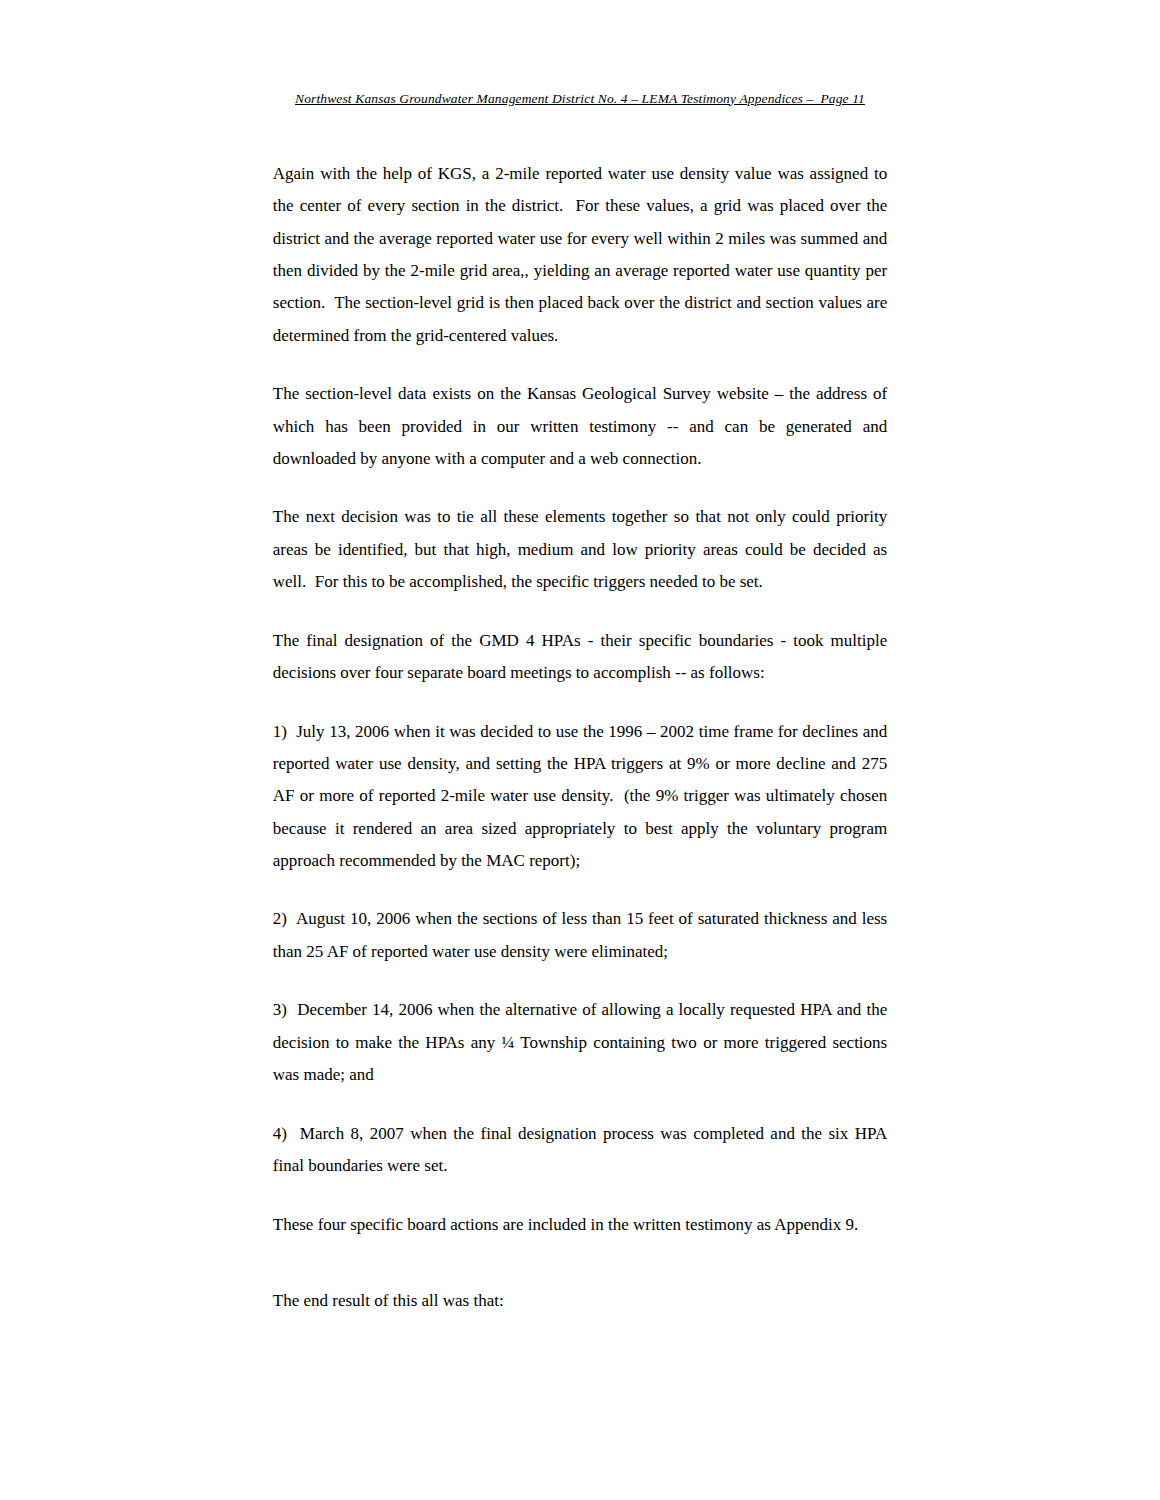Northwest Kansas Groundwater Management District No. 4 – LEMA Testimony Appendices – Page 11
Again with the help of KGS, a 2-mile reported water use density value was assigned to the center of every section in the district. For these values, a grid was placed over the district and the average reported water use for every well within 2 miles was summed and then divided by the 2-mile grid area,, yielding an average reported water use quantity per section. The section-level grid is then placed back over the district and section values are determined from the grid-centered values.
The section-level data exists on the Kansas Geological Survey website – the address of which has been provided in our written testimony -- and can be generated and downloaded by anyone with a computer and a web connection.
The next decision was to tie all these elements together so that not only could priority areas be identified, but that high, medium and low priority areas could be decided as well. For this to be accomplished, the specific triggers needed to be set.
The final designation of the GMD 4 HPAs - their specific boundaries - took multiple decisions over four separate board meetings to accomplish -- as follows:
1) July 13, 2006 when it was decided to use the 1996 – 2002 time frame for declines and reported water use density, and setting the HPA triggers at 9% or more decline and 275 AF or more of reported 2-mile water use density. (the 9% trigger was ultimately chosen because it rendered an area sized appropriately to best apply the voluntary program approach recommended by the MAC report);
2) August 10, 2006 when the sections of less than 15 feet of saturated thickness and less than 25 AF of reported water use density were eliminated;
3) December 14, 2006 when the alternative of allowing a locally requested HPA and the decision to make the HPAs any ¼ Township containing two or more triggered sections was made; and
4) March 8, 2007 when the final designation process was completed and the six HPA final boundaries were set.
These four specific board actions are included in the written testimony as Appendix 9.
The end result of this all was that: